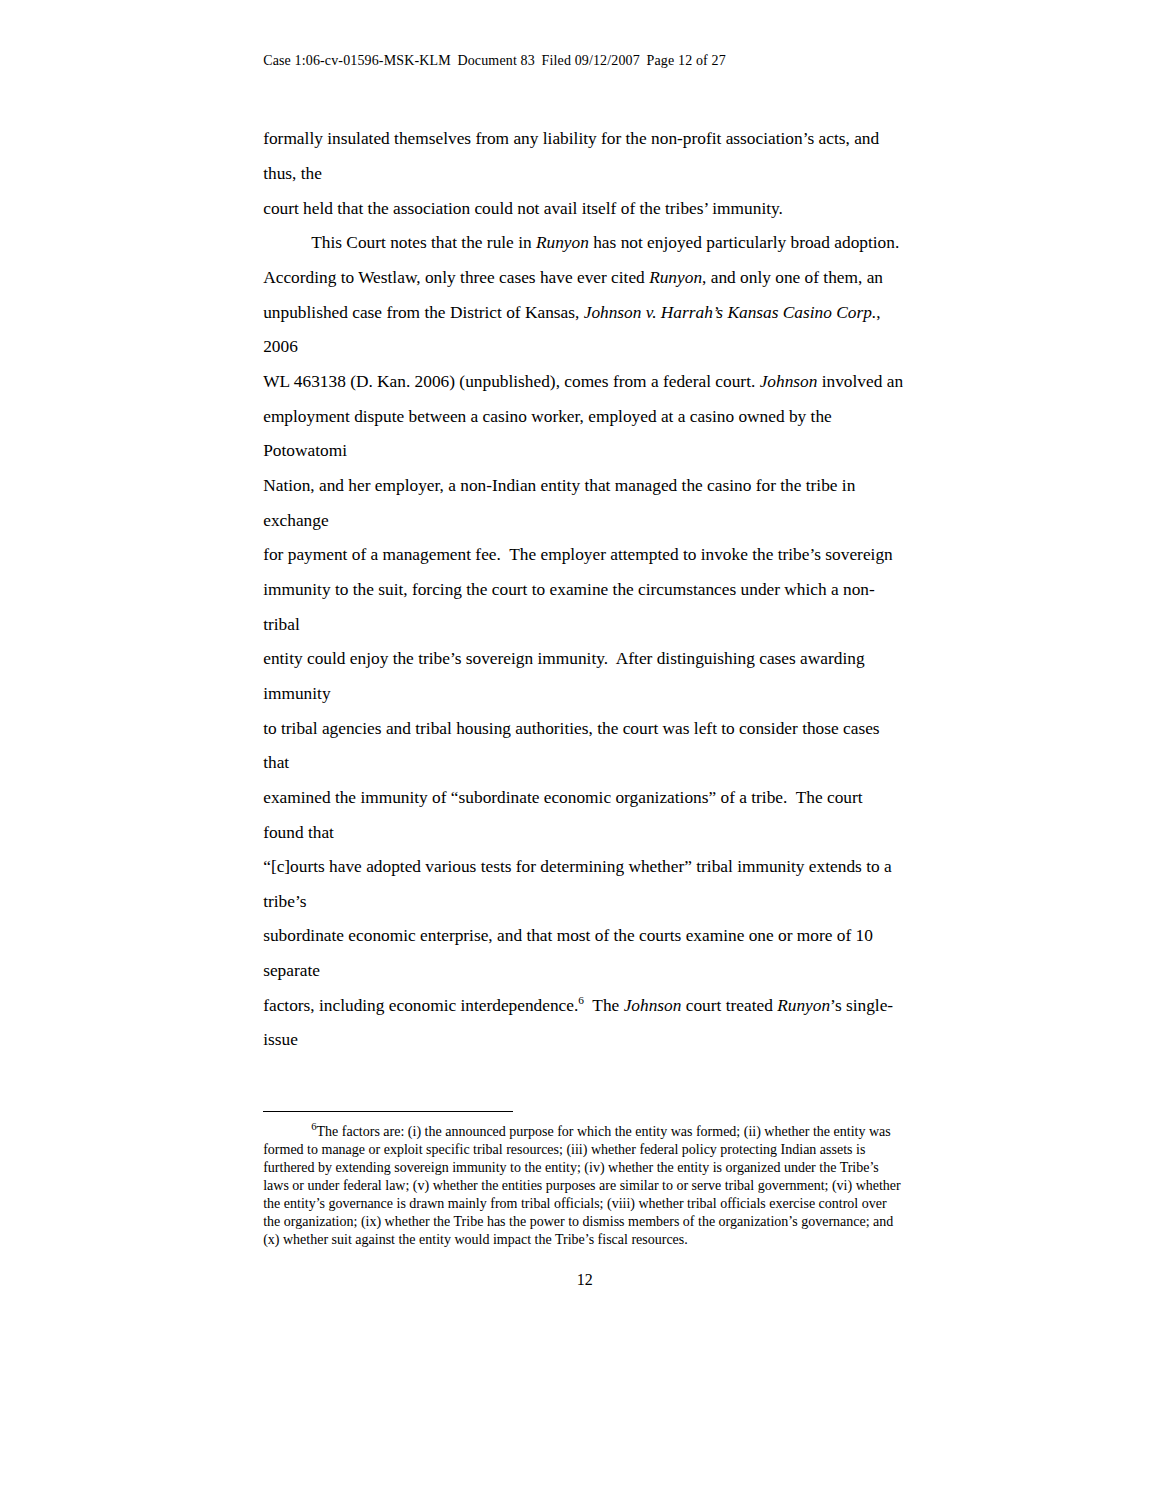Case 1:06-cv-01596-MSK-KLM Document 83 Filed 09/12/2007 Page 12 of 27
formally insulated themselves from any liability for the non-profit association’s acts, and thus, the
court held that the association could not avail itself of the tribes’ immunity.
This Court notes that the rule in Runyon has not enjoyed particularly broad adoption.
According to Westlaw, only three cases have ever cited Runyon, and only one of them, an
unpublished case from the District of Kansas, Johnson v. Harrah’s Kansas Casino Corp., 2006
WL 463138 (D. Kan. 2006) (unpublished), comes from a federal court. Johnson involved an
employment dispute between a casino worker, employed at a casino owned by the Potowatomi
Nation, and her employer, a non-Indian entity that managed the casino for the tribe in exchange
for payment of a management fee. The employer attempted to invoke the tribe’s sovereign
immunity to the suit, forcing the court to examine the circumstances under which a non-tribal
entity could enjoy the tribe’s sovereign immunity. After distinguishing cases awarding immunity
to tribal agencies and tribal housing authorities, the court was left to consider those cases that
examined the immunity of “subordinate economic organizations” of a tribe. The court found that
“[c]ourts have adopted various tests for determining whether” tribal immunity extends to a tribe’s
subordinate economic enterprise, and that most of the courts examine one or more of 10 separate
factors, including economic interdependence.6 The Johnson court treated Runyon’s single-issue
6The factors are: (i) the announced purpose for which the entity was formed; (ii) whether the entity was formed to manage or exploit specific tribal resources; (iii) whether federal policy protecting Indian assets is furthered by extending sovereign immunity to the entity; (iv) whether the entity is organized under the Tribe’s laws or under federal law; (v) whether the entities purposes are similar to or serve tribal government; (vi) whether the entity’s governance is drawn mainly from tribal officials; (viii) whether tribal officials exercise control over the organization; (ix) whether the Tribe has the power to dismiss members of the organization’s governance; and (x) whether suit against the entity would impact the Tribe’s fiscal resources.
12